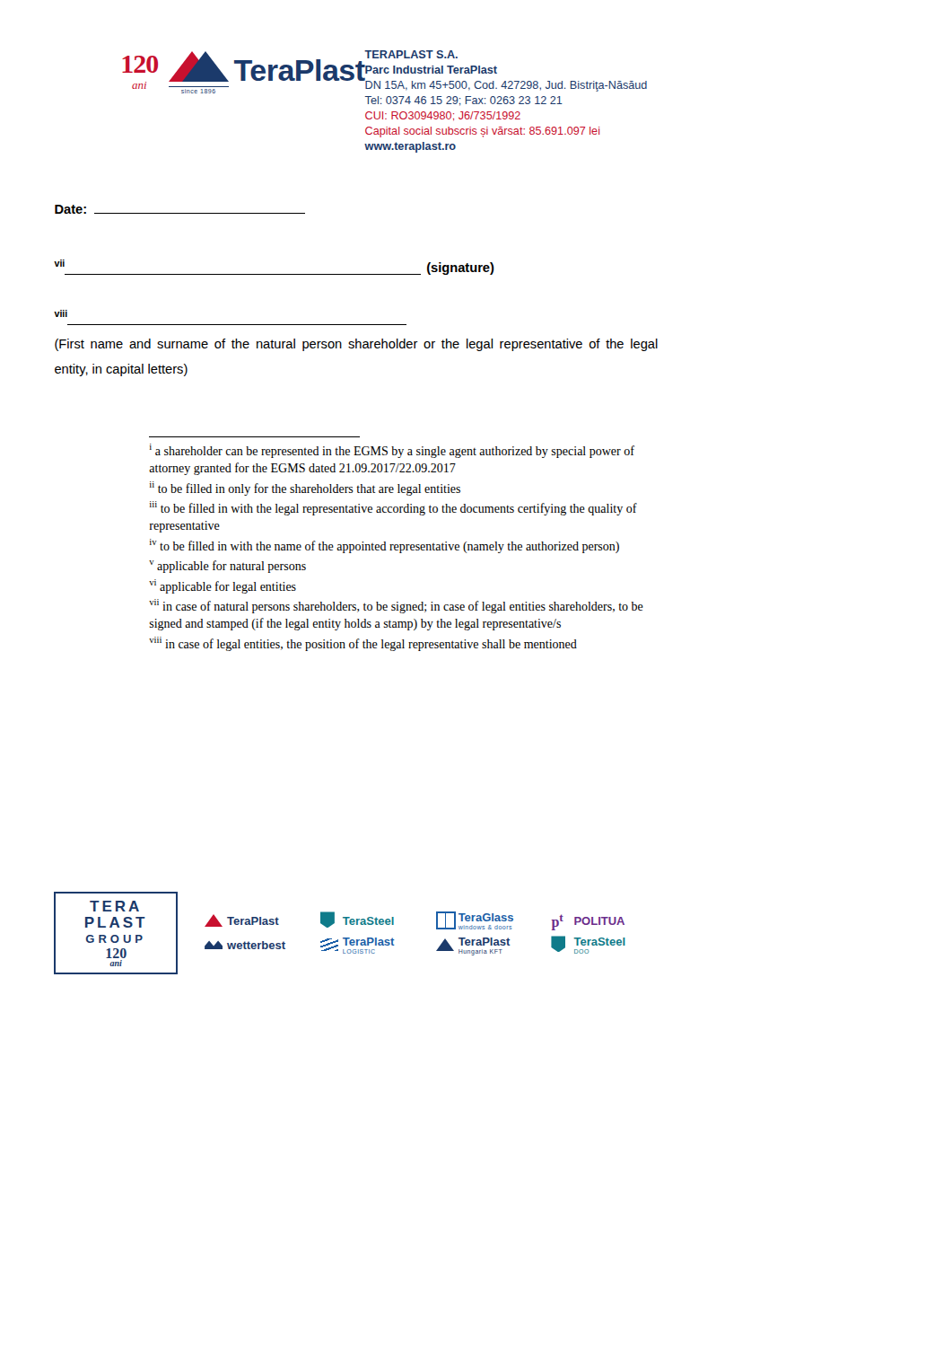120 ani
since 1896
Tera Plast
TERAPLAST S.A.
Parc Industrial TeraPlast
DN 15A, km 45+500, Cod. 427298, Jud. Bistriţa-Năsăud
Tel: 0374 46 15 29; Fax: 0263 23 12 21
CUI: RO3094980; J6/735/1992
Capital social subscris și vărsat: 85.691.097 lei
www.teraplast.ro
Date:
vii (signature)
viii
(First name and surname of the natural person shareholder or the legal representative of the legal entity, in capital letters)
i a shareholder can be represented in the EGMS by a single agent authorized by special power of attorney granted for the EGMS dated 21.09.2017/22.09.2017
ii to be filled in only for the shareholders that are legal entities
iii to be filled in with the legal representative according to the documents certifying the quality of representative
iv to be filled in with the name of the appointed representative (namely the authorized person)
v applicable for natural persons
vi applicable for legal entities
vii in case of natural persons shareholders, to be signed; in case of legal entities shareholders, to be signed and stamped (if the legal entity holds a stamp) by the legal representative/s
viii in case of legal entities, the position of the legal representative shall be mentioned
TERA PLAST GROUP 120 ani
TeraPlast
TeraSteel
TeraGlasswindows & doors
pt
POLITUA
wetterbest
TeraPlastLOGISTIC
TeraPlastHungaria KFT
TeraSteelDOO